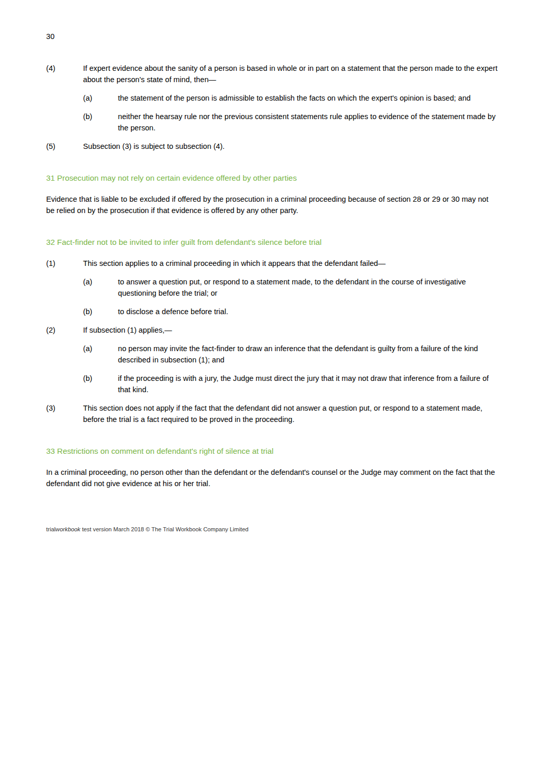30
| (4) | If expert evidence about the sanity of a person is based in whole or in part on a statement that the person made to the expert about the person's state of mind, then— |
| | (a) | the statement of the person is admissible to establish the facts on which the expert's opinion is based; and |
| | (b) | neither the hearsay rule nor the previous consistent statements rule applies to evidence of the statement made by the person. |
| (5) | Subsection (3) is subject to subsection (4). |
31 Prosecution may not rely on certain evidence offered by other parties
Evidence that is liable to be excluded if offered by the prosecution in a criminal proceeding because of section 28 or 29 or 30 may not be relied on by the prosecution if that evidence is offered by any other party.
32 Fact-finder not to be invited to infer guilt from defendant's silence before trial
| (1) | This section applies to a criminal proceeding in which it appears that the defendant failed— |
| | (a) | to answer a question put, or respond to a statement made, to the defendant in the course of investigative questioning before the trial; or |
| | (b) | to disclose a defence before trial. |
| (2) | If subsection (1) applies,— |
| | (a) | no person may invite the fact-finder to draw an inference that the defendant is guilty from a failure of the kind described in subsection (1); and |
| | (b) | if the proceeding is with a jury, the Judge must direct the jury that it may not draw that inference from a failure of that kind. |
| (3) | This section does not apply if the fact that the defendant did not answer a question put, or respond to a statement made, before the trial is a fact required to be proved in the proceeding. |
33 Restrictions on comment on defendant's right of silence at trial
In a criminal proceeding, no person other than the defendant or the defendant's counsel or the Judge may comment on the fact that the defendant did not give evidence at his or her trial.
trialworkbook test version March 2018 © The Trial Workbook Company Limited